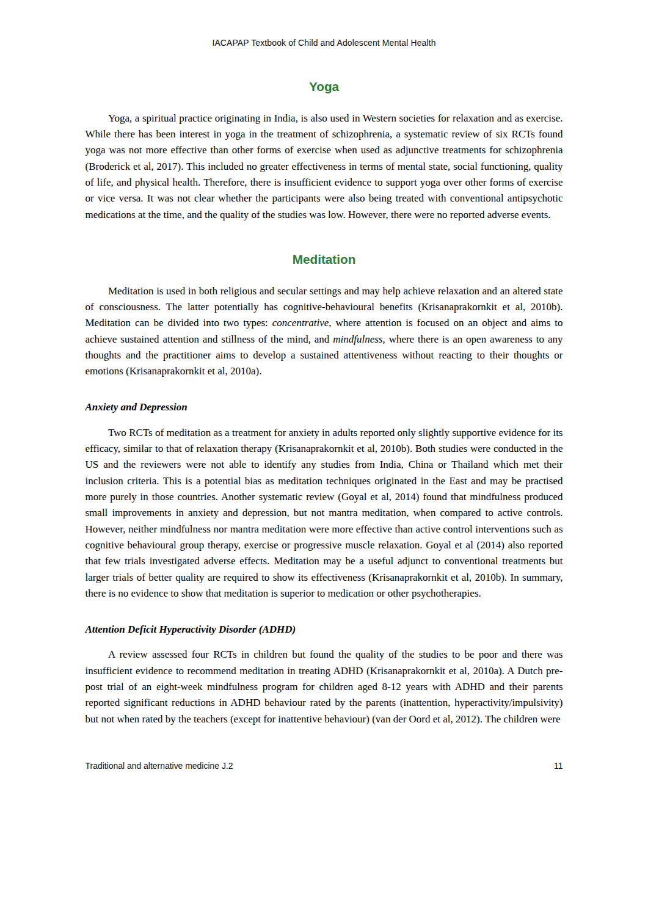IACAPAP Textbook of Child and Adolescent Mental Health
Yoga
Yoga, a spiritual practice originating in India, is also used in Western societies for relaxation and as exercise. While there has been interest in yoga in the treatment of schizophrenia, a systematic review of six RCTs found yoga was not more effective than other forms of exercise when used as adjunctive treatments for schizophrenia (Broderick et al, 2017). This included no greater effectiveness in terms of mental state, social functioning, quality of life, and physical health. Therefore, there is insufficient evidence to support yoga over other forms of exercise or vice versa. It was not clear whether the participants were also being treated with conventional antipsychotic medications at the time, and the quality of the studies was low. However, there were no reported adverse events.
Meditation
Meditation is used in both religious and secular settings and may help achieve relaxation and an altered state of consciousness. The latter potentially has cognitive-behavioural benefits (Krisanaprakornkit et al, 2010b). Meditation can be divided into two types: concentrative, where attention is focused on an object and aims to achieve sustained attention and stillness of the mind, and mindfulness, where there is an open awareness to any thoughts and the practitioner aims to develop a sustained attentiveness without reacting to their thoughts or emotions (Krisanaprakornkit et al, 2010a).
Anxiety and Depression
Two RCTs of meditation as a treatment for anxiety in adults reported only slightly supportive evidence for its efficacy, similar to that of relaxation therapy (Krisanaprakornkit et al, 2010b). Both studies were conducted in the US and the reviewers were not able to identify any studies from India, China or Thailand which met their inclusion criteria. This is a potential bias as meditation techniques originated in the East and may be practised more purely in those countries. Another systematic review (Goyal et al, 2014) found that mindfulness produced small improvements in anxiety and depression, but not mantra meditation, when compared to active controls. However, neither mindfulness nor mantra meditation were more effective than active control interventions such as cognitive behavioural group therapy, exercise or progressive muscle relaxation. Goyal et al (2014) also reported that few trials investigated adverse effects. Meditation may be a useful adjunct to conventional treatments but larger trials of better quality are required to show its effectiveness (Krisanaprakornkit et al, 2010b). In summary, there is no evidence to show that meditation is superior to medication or other psychotherapies.
Attention Deficit Hyperactivity Disorder (ADHD)
A review assessed four RCTs in children but found the quality of the studies to be poor and there was insufficient evidence to recommend meditation in treating ADHD (Krisanaprakornkit et al, 2010a). A Dutch pre-post trial of an eight-week mindfulness program for children aged 8-12 years with ADHD and their parents reported significant reductions in ADHD behaviour rated by the parents (inattention, hyperactivity/impulsivity) but not when rated by the teachers (except for inattentive behaviour) (van der Oord et al, 2012). The children were
Traditional and alternative medicine J.2 11